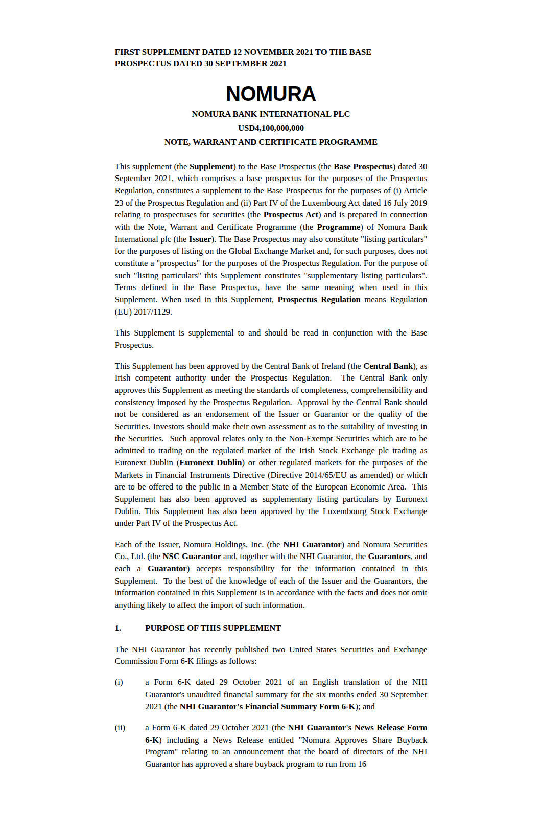First Supplement dated 12 November 2021 to the Base Prospectus dated 30 September 2021
NOMURA
NOMURA BANK INTERNATIONAL PLC
USD4,100,000,000
NOTE, WARRANT AND CERTIFICATE PROGRAMME
This supplement (the Supplement) to the Base Prospectus (the Base Prospectus) dated 30 September 2021, which comprises a base prospectus for the purposes of the Prospectus Regulation, constitutes a supplement to the Base Prospectus for the purposes of (i) Article 23 of the Prospectus Regulation and (ii) Part IV of the Luxembourg Act dated 16 July 2019 relating to prospectuses for securities (the Prospectus Act) and is prepared in connection with the Note, Warrant and Certificate Programme (the Programme) of Nomura Bank International plc (the Issuer). The Base Prospectus may also constitute "listing particulars" for the purposes of listing on the Global Exchange Market and, for such purposes, does not constitute a "prospectus" for the purposes of the Prospectus Regulation. For the purpose of such "listing particulars" this Supplement constitutes "supplementary listing particulars". Terms defined in the Base Prospectus, have the same meaning when used in this Supplement. When used in this Supplement, Prospectus Regulation means Regulation (EU) 2017/1129.
This Supplement is supplemental to and should be read in conjunction with the Base Prospectus.
This Supplement has been approved by the Central Bank of Ireland (the Central Bank), as Irish competent authority under the Prospectus Regulation. The Central Bank only approves this Supplement as meeting the standards of completeness, comprehensibility and consistency imposed by the Prospectus Regulation. Approval by the Central Bank should not be considered as an endorsement of the Issuer or Guarantor or the quality of the Securities. Investors should make their own assessment as to the suitability of investing in the Securities. Such approval relates only to the Non-Exempt Securities which are to be admitted to trading on the regulated market of the Irish Stock Exchange plc trading as Euronext Dublin (Euronext Dublin) or other regulated markets for the purposes of the Markets in Financial Instruments Directive (Directive 2014/65/EU as amended) or which are to be offered to the public in a Member State of the European Economic Area. This Supplement has also been approved as supplementary listing particulars by Euronext Dublin. This Supplement has also been approved by the Luxembourg Stock Exchange under Part IV of the Prospectus Act.
Each of the Issuer, Nomura Holdings, Inc. (the NHI Guarantor) and Nomura Securities Co., Ltd. (the NSC Guarantor and, together with the NHI Guarantor, the Guarantors, and each a Guarantor) accepts responsibility for the information contained in this Supplement. To the best of the knowledge of each of the Issuer and the Guarantors, the information contained in this Supplement is in accordance with the facts and does not omit anything likely to affect the import of such information.
1. PURPOSE OF THIS SUPPLEMENT
The NHI Guarantor has recently published two United States Securities and Exchange Commission Form 6-K filings as follows:
(i) a Form 6-K dated 29 October 2021 of an English translation of the NHI Guarantor's unaudited financial summary for the six months ended 30 September 2021 (the NHI Guarantor's Financial Summary Form 6-K); and
(ii) a Form 6-K dated 29 October 2021 (the NHI Guarantor's News Release Form 6-K) including a News Release entitled "Nomura Approves Share Buyback Program" relating to an announcement that the board of directors of the NHI Guarantor has approved a share buyback program to run from 16